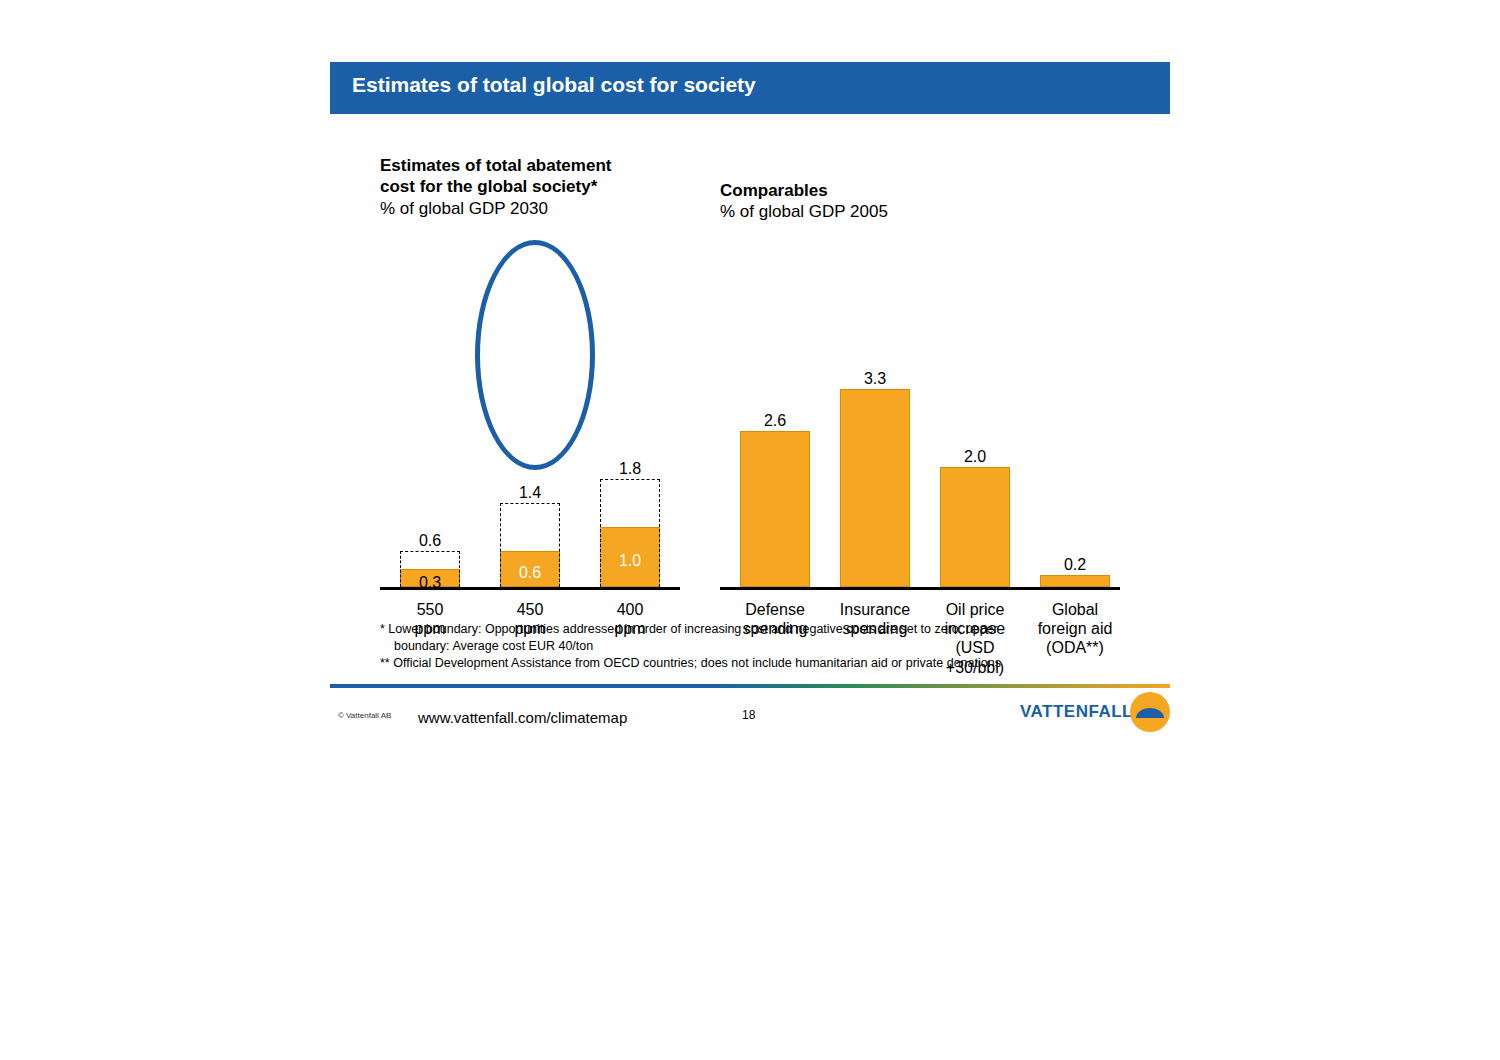Estimates of total global cost for society
Estimates of total abatement
cost for the global society*
% of global GDP 2030
Comparables
% of global GDP 2005
0.6
0.3
550 ppm
1.4
0.6
450 ppm
1.8
1.0
400 ppm
2.6
Defense
spending
3.3
Insurance
spending
2.0
Oil price
increase
(USD
+30/bbl)
0.2
Global
foreign aid
(ODA**)
* Lower boundary: Opportunities addressed in order of increasing cost and negative costs are set to zero; upper
boundary: Average cost EUR 40/ton
** Official Development Assistance from OECD countries; does not include humanitarian aid or private donations
© Vattenfall AB
www.vattenfall.com/climatemap
18
VATTENFALL